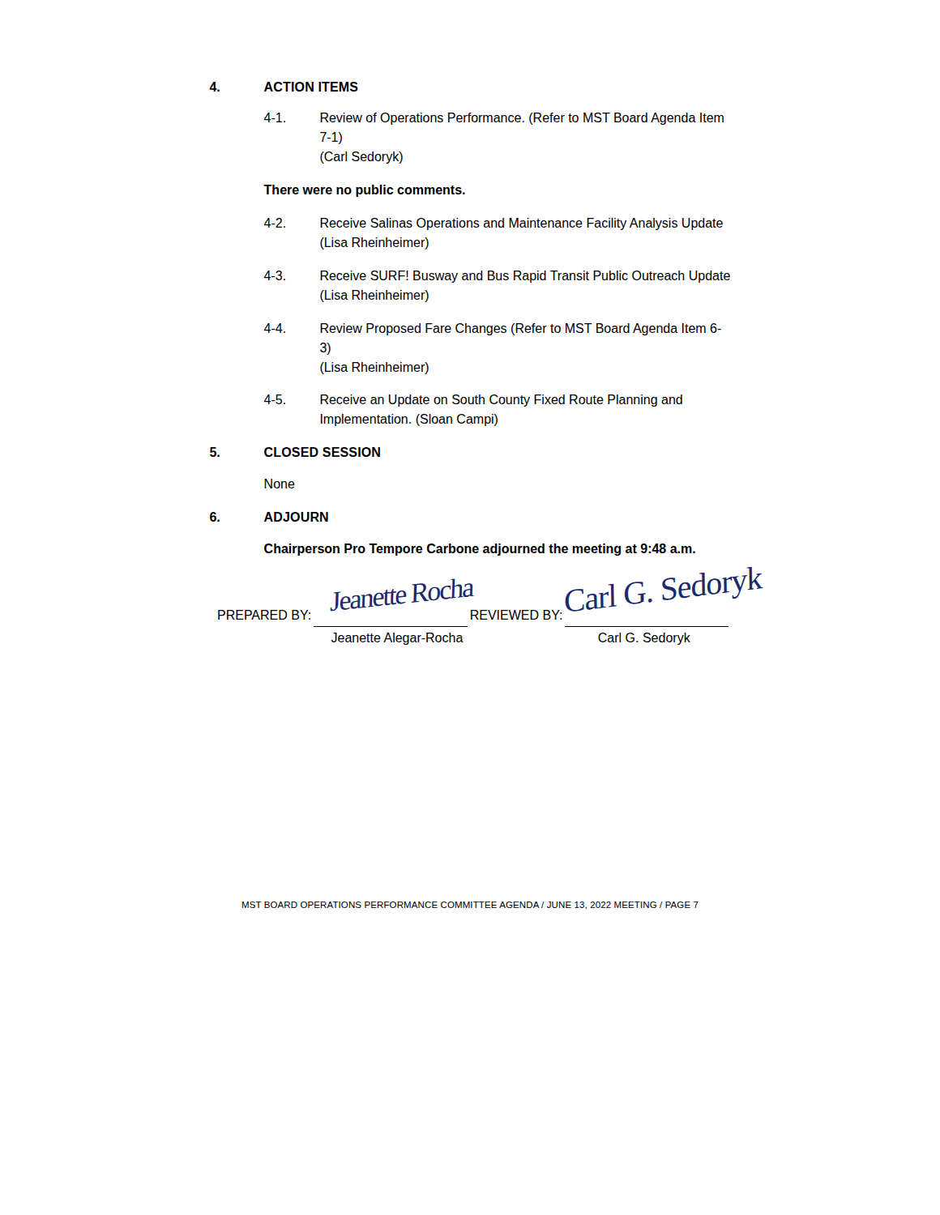4.
ACTION ITEMS
4-1.
Review of Operations Performance. (Refer to MST Board Agenda Item 7-1) (Carl Sedoryk)
There were no public comments.
4-2.
Receive Salinas Operations and Maintenance Facility Analysis Update (Lisa Rheinheimer)
4-3.
Receive SURF! Busway and Bus Rapid Transit Public Outreach Update (Lisa Rheinheimer)
4-4.
Review Proposed Fare Changes (Refer to MST Board Agenda Item 6-3) (Lisa Rheinheimer)
4-5.
Receive an Update on South County Fixed Route Planning and Implementation. (Sloan Campi)
5.
CLOSED SESSION
None
6.
ADJOURN
Chairperson Pro Tempore Carbone adjourned the meeting at 9:48 a.m.
Jeanette Rocha Carl G. Sedoryk PREPARED BY: REVIEWED BY:
Jeanette Alegar-Rocha
Carl G. Sedoryk
MST BOARD OPERATIONS PERFORMANCE COMMITTEE AGENDA / JUNE 13, 2022 MEETING / PAGE 7